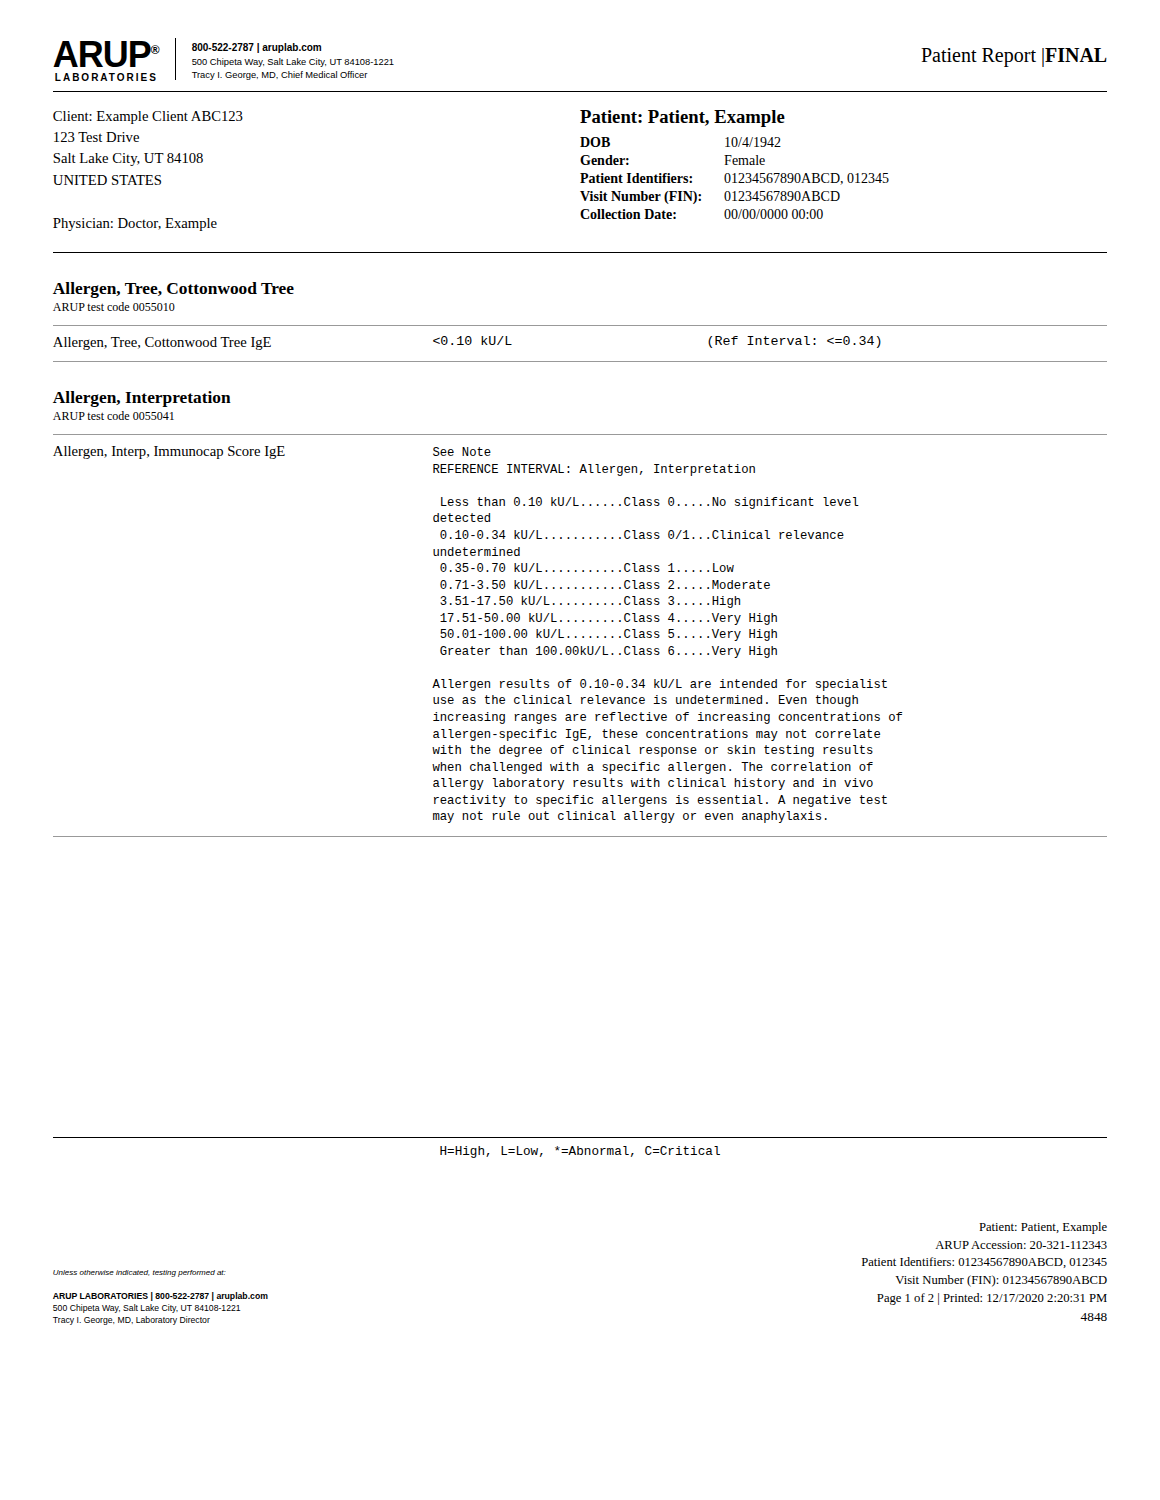ARUP® LABORATORIES
800-522-2787 | aruplab.com
500 Chipeta Way, Salt Lake City, UT 84108-1221
Tracy I. George, MD, Chief Medical Officer
Patient Report |FINAL
Client: Example Client ABC123
123 Test Drive
Salt Lake City, UT 84108
UNITED STATES
Physician: Doctor, Example
Patient: Patient, Example
| DOB | 10/4/1942 |
| Gender: | Female |
| Patient Identifiers: | 01234567890ABCD, 012345 |
| Visit Number (FIN): | 01234567890ABCD |
| Collection Date: | 00/00/0000 00:00 |
Allergen, Tree, Cottonwood Tree
ARUP test code 0055010
Allergen, Tree, Cottonwood Tree IgE
<0.10 kU/L
(Ref Interval: <=0.34)
Allergen, Interpretation
ARUP test code 0055041
Allergen, Interp, Immunocap Score IgE
See Note REFERENCE INTERVAL: Allergen, Interpretation Less than 0.10 kU/L......Class 0.....No significant level detected 0.10-0.34 kU/L...........Class 0/1...Clinical relevance undetermined 0.35-0.70 kU/L...........Class 1.....Low 0.71-3.50 kU/L...........Class 2.....Moderate 3.51-17.50 kU/L..........Class 3.....High 17.51-50.00 kU/L.........Class 4.....Very High 50.01-100.00 kU/L........Class 5.....Very High Greater than 100.00kU/L..Class 6.....Very High Allergen results of 0.10-0.34 kU/L are intended for specialist use as the clinical relevance is undetermined. Even though increasing ranges are reflective of increasing concentrations of allergen-specific IgE, these concentrations may not correlate with the degree of clinical response or skin testing results when challenged with a specific allergen. The correlation of allergy laboratory results with clinical history and in vivo reactivity to specific allergens is essential. A negative test may not rule out clinical allergy or even anaphylaxis.
H=High, L=Low, *=Abnormal, C=Critical
Unless otherwise indicated, testing performed at:
ARUP LABORATORIES | 800-522-2787 | aruplab.com
500 Chipeta Way, Salt Lake City, UT 84108-1221
Tracy I. George, MD, Laboratory Director
Patient: Patient, Example
ARUP Accession: 20-321-112343
Patient Identifiers: 01234567890ABCD, 012345
Visit Number (FIN): 01234567890ABCD
Page 1 of 2 | Printed: 12/17/2020 2:20:31 PM
4848